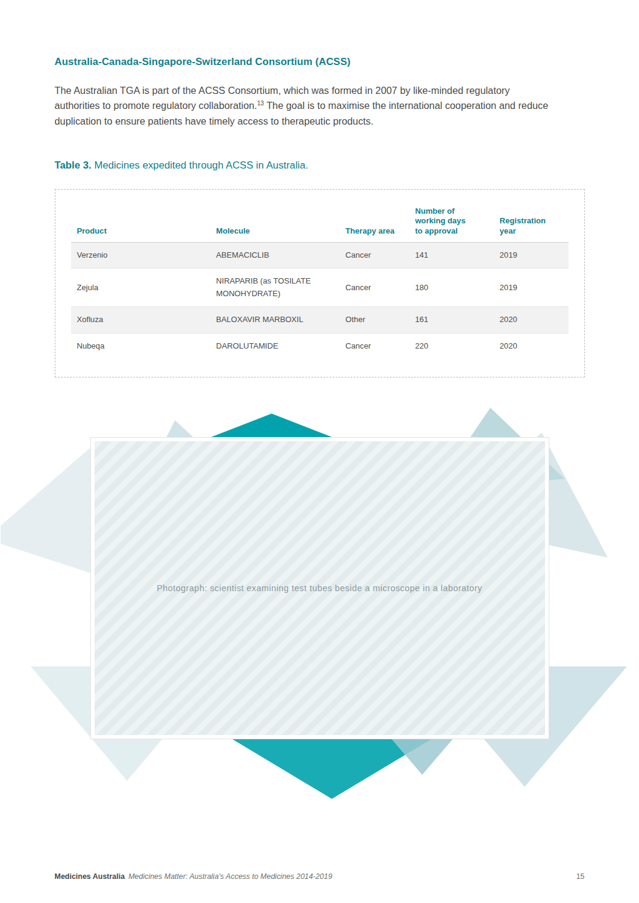Australia-Canada-Singapore-Switzerland Consortium (ACSS)
The Australian TGA is part of the ACSS Consortium, which was formed in 2007 by like-minded regulatory authorities to promote regulatory collaboration.13 The goal is to maximise the international cooperation and reduce duplication to ensure patients have timely access to therapeutic products.
Table 3. Medicines expedited through ACSS in Australia.
| Product | Molecule | Therapy area | Number of working days to approval | Registration year |
| --- | --- | --- | --- | --- |
| Verzenio | ABEMACICLIB | Cancer | 141 | 2019 |
| Zejula | NIRAPARIB (as TOSILATE MONOHYDRATE) | Cancer | 180 | 2019 |
| Xofluza | BALOXAVIR MARBOXIL | Other | 161 | 2020 |
| Nubeqa | DAROLUTAMIDE | Cancer | 220 | 2020 |
Photograph: scientist examining test tubes beside a microscope in a laboratory
Medicines Australia Medicines Matter: Australia’s Access to Medicines 2014-2019
15